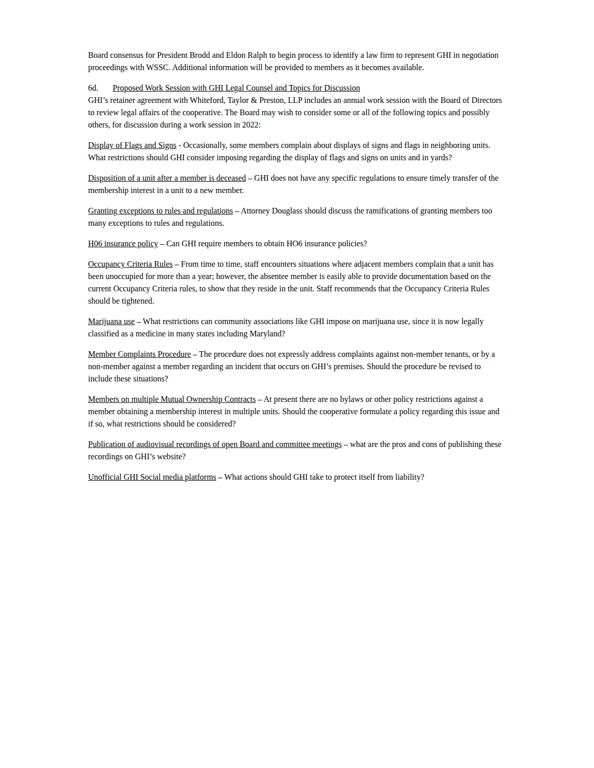Board consensus for President Brodd and Eldon Ralph to begin process to identify a law firm to represent GHI in negotiation proceedings with WSSC. Additional information will be provided to members as it becomes available.
6d. Proposed Work Session with GHI Legal Counsel and Topics for Discussion
GHI’s retainer agreement with Whiteford, Taylor & Preston, LLP includes an annual work session with the Board of Directors to review legal affairs of the cooperative. The Board may wish to consider some or all of the following topics and possibly others, for discussion during a work session in 2022:
Display of Flags and Signs - Occasionally, some members complain about displays of signs and flags in neighboring units. What restrictions should GHI consider imposing regarding the display of flags and signs on units and in yards?
Disposition of a unit after a member is deceased – GHI does not have any specific regulations to ensure timely transfer of the membership interest in a unit to a new member.
Granting exceptions to rules and regulations – Attorney Douglass should discuss the ramifications of granting members too many exceptions to rules and regulations.
H06 insurance policy – Can GHI require members to obtain HO6 insurance policies?
Occupancy Criteria Rules – From time to time, staff encounters situations where adjacent members complain that a unit has been unoccupied for more than a year; however, the absentee member is easily able to provide documentation based on the current Occupancy Criteria rules, to show that they reside in the unit. Staff recommends that the Occupancy Criteria Rules should be tightened.
Marijuana use – What restrictions can community associations like GHI impose on marijuana use, since it is now legally classified as a medicine in many states including Maryland?
Member Complaints Procedure – The procedure does not expressly address complaints against non-member tenants, or by a non-member against a member regarding an incident that occurs on GHI’s premises. Should the procedure be revised to include these situations?
Members on multiple Mutual Ownership Contracts – At present there are no bylaws or other policy restrictions against a member obtaining a membership interest in multiple units. Should the cooperative formulate a policy regarding this issue and if so, what restrictions should be considered?
Publication of audiovisual recordings of open Board and committee meetings – what are the pros and cons of publishing these recordings on GHI’s website?
Unofficial GHI Social media platforms – What actions should GHI take to protect itself from liability?